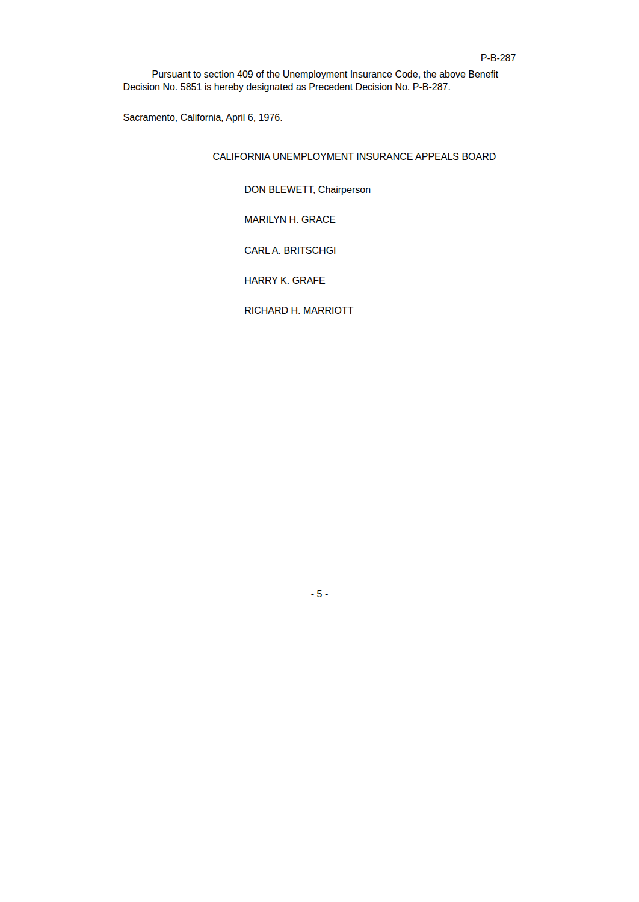P-B-287
Pursuant to section 409 of the Unemployment Insurance Code, the above Benefit Decision No. 5851 is hereby designated as Precedent Decision No. P-B-287.
Sacramento, California, April 6, 1976.
CALIFORNIA UNEMPLOYMENT INSURANCE APPEALS BOARD
DON BLEWETT, Chairperson
MARILYN H. GRACE
CARL A. BRITSCHGI
HARRY K. GRAFE
RICHARD H. MARRIOTT
- 5 -